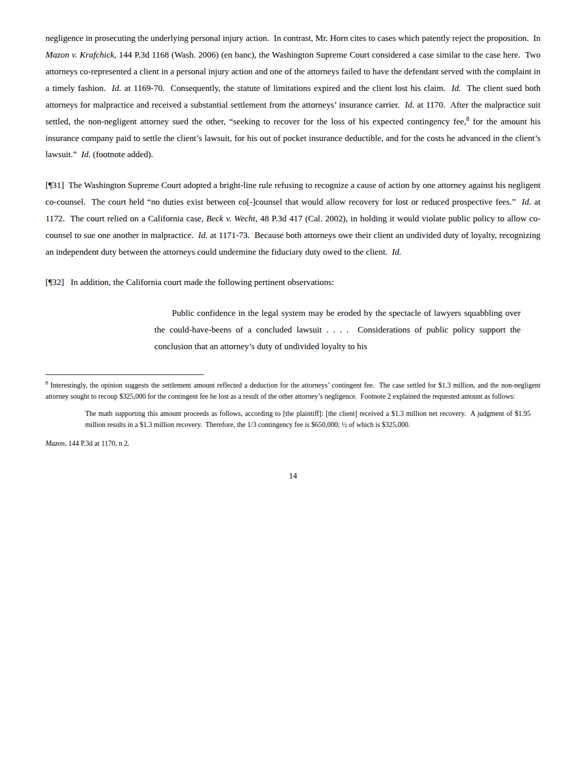negligence in prosecuting the underlying personal injury action. In contrast, Mr. Horn cites to cases which patently reject the proposition. In Mazon v. Krafchick, 144 P.3d 1168 (Wash. 2006) (en banc), the Washington Supreme Court considered a case similar to the case here. Two attorneys co-represented a client in a personal injury action and one of the attorneys failed to have the defendant served with the complaint in a timely fashion. Id. at 1169-70. Consequently, the statute of limitations expired and the client lost his claim. Id. The client sued both attorneys for malpractice and received a substantial settlement from the attorneys’ insurance carrier. Id. at 1170. After the malpractice suit settled, the non-negligent attorney sued the other, “seeking to recover for the loss of his expected contingency fee,8 for the amount his insurance company paid to settle the client’s lawsuit, for his out of pocket insurance deductible, and for the costs he advanced in the client’s lawsuit.” Id. (footnote added).
[¶31] The Washington Supreme Court adopted a bright-line rule refusing to recognize a cause of action by one attorney against his negligent co-counsel. The court held “no duties exist between co[-]counsel that would allow recovery for lost or reduced prospective fees.” Id. at 1172. The court relied on a California case, Beck v. Wecht, 48 P.3d 417 (Cal. 2002), in holding it would violate public policy to allow co-counsel to sue one another in malpractice. Id. at 1171-73. Because both attorneys owe their client an undivided duty of loyalty, recognizing an independent duty between the attorneys could undermine the fiduciary duty owed to the client. Id.
[¶32] In addition, the California court made the following pertinent observations:
Public confidence in the legal system may be eroded by the spectacle of lawyers squabbling over the could-have-beens of a concluded lawsuit . . . . Considerations of public policy support the conclusion that an attorney’s duty of undivided loyalty to his
8 Interestingly, the opinion suggests the settlement amount reflected a deduction for the attorneys’ contingent fee. The case settled for $1.3 million, and the non-negligent attorney sought to recoup $325,000 for the contingent fee he lost as a result of the other attorney’s negligence. Footnote 2 explained the requested amount as follows:
The math supporting this amount proceeds as follows, according to [the plaintiff]: [the client] received a $1.3 million net recovery. A judgment of $1.95 million results in a $1.3 million recovery. Therefore, the 1/3 contingency fee is $650,000; ½ of which is $325,000.
Mazon, 144 P.3d at 1170, n 2.
14